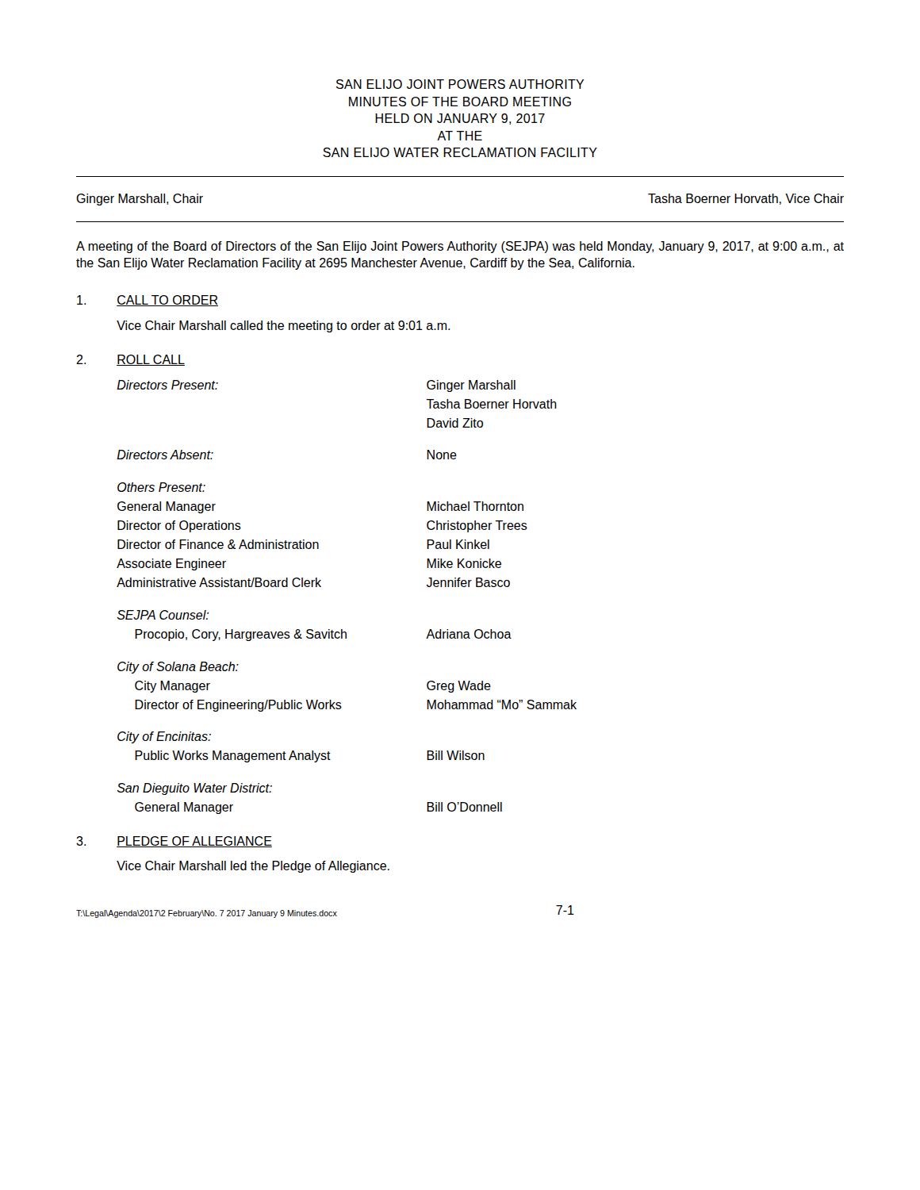SAN ELIJO JOINT POWERS AUTHORITY
MINUTES OF THE BOARD MEETING
HELD ON JANUARY 9, 2017
AT THE
SAN ELIJO WATER RECLAMATION FACILITY
Ginger Marshall, Chair Tasha Boerner Horvath, Vice Chair
A meeting of the Board of Directors of the San Elijo Joint Powers Authority (SEJPA) was held Monday, January 9, 2017, at 9:00 a.m., at the San Elijo Water Reclamation Facility at 2695 Manchester Avenue, Cardiff by the Sea, California.
1.
CALL TO ORDER
Vice Chair Marshall called the meeting to order at 9:01 a.m.
2.
ROLL CALL
| Directors Present: | Ginger Marshall |
| | Tasha Boerner Horvath |
| | David Zito |
| Directors Absent: | None |
| Others Present: | |
| General Manager | Michael Thornton |
| Director of Operations | Christopher Trees |
| Director of Finance & Administration | Paul Kinkel |
| Associate Engineer | Mike Konicke |
| Administrative Assistant/Board Clerk | Jennifer Basco |
| SEJPA Counsel: | |
| Procopio, Cory, Hargreaves & Savitch | Adriana Ochoa |
| City of Solana Beach: | |
| City Manager | Greg Wade |
| Director of Engineering/Public Works | Mohammad “Mo” Sammak |
| City of Encinitas: | |
| Public Works Management Analyst | Bill Wilson |
| San Dieguito Water District: | |
| General Manager | Bill O’Donnell |
3.
PLEDGE OF ALLEGIANCE
Vice Chair Marshall led the Pledge of Allegiance.
T:\Legal\Agenda\2017\2 February\No. 7 2017 January 9 Minutes.docx
7-1